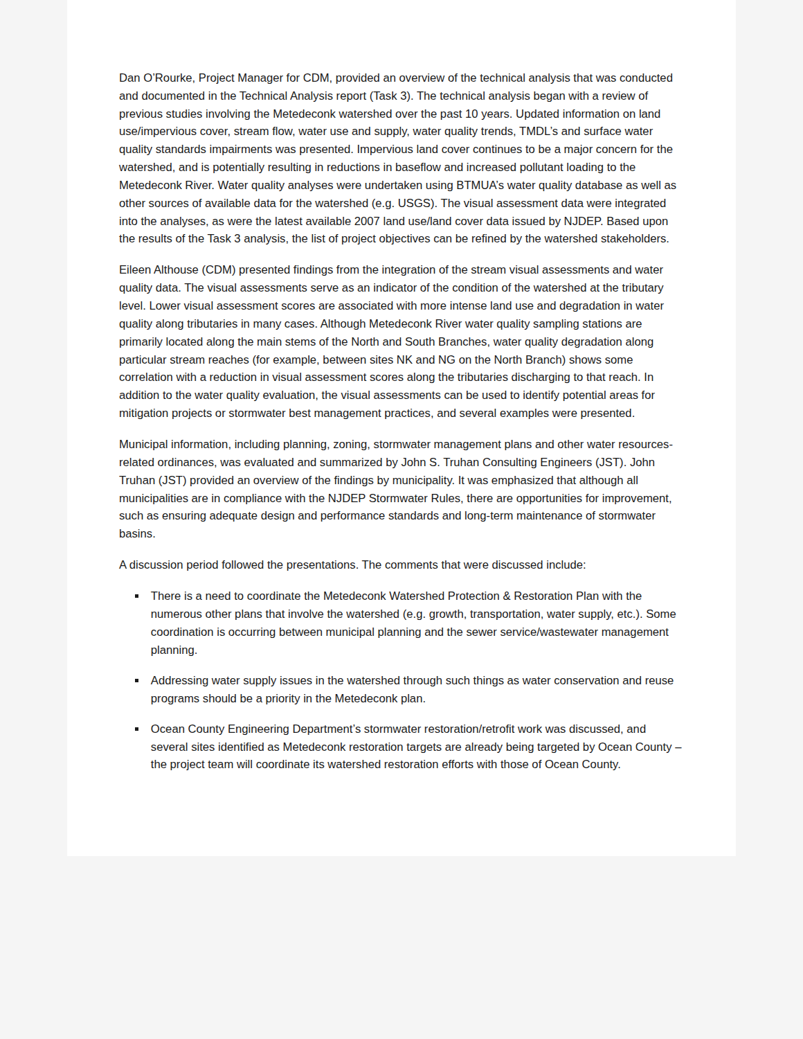Dan O’Rourke, Project Manager for CDM, provided an overview of the technical analysis that was conducted and documented in the Technical Analysis report (Task 3). The technical analysis began with a review of previous studies involving the Metedeconk watershed over the past 10 years. Updated information on land use/impervious cover, stream flow, water use and supply, water quality trends, TMDL’s and surface water quality standards impairments was presented. Impervious land cover continues to be a major concern for the watershed, and is potentially resulting in reductions in baseflow and increased pollutant loading to the Metedeconk River. Water quality analyses were undertaken using BTMUA’s water quality database as well as other sources of available data for the watershed (e.g. USGS). The visual assessment data were integrated into the analyses, as were the latest available 2007 land use/land cover data issued by NJDEP. Based upon the results of the Task 3 analysis, the list of project objectives can be refined by the watershed stakeholders.
Eileen Althouse (CDM) presented findings from the integration of the stream visual assessments and water quality data. The visual assessments serve as an indicator of the condition of the watershed at the tributary level. Lower visual assessment scores are associated with more intense land use and degradation in water quality along tributaries in many cases. Although Metedeconk River water quality sampling stations are primarily located along the main stems of the North and South Branches, water quality degradation along particular stream reaches (for example, between sites NK and NG on the North Branch) shows some correlation with a reduction in visual assessment scores along the tributaries discharging to that reach. In addition to the water quality evaluation, the visual assessments can be used to identify potential areas for mitigation projects or stormwater best management practices, and several examples were presented.
Municipal information, including planning, zoning, stormwater management plans and other water resources-related ordinances, was evaluated and summarized by John S. Truhan Consulting Engineers (JST). John Truhan (JST) provided an overview of the findings by municipality. It was emphasized that although all municipalities are in compliance with the NJDEP Stormwater Rules, there are opportunities for improvement, such as ensuring adequate design and performance standards and long-term maintenance of stormwater basins.
A discussion period followed the presentations. The comments that were discussed include:
There is a need to coordinate the Metedeconk Watershed Protection & Restoration Plan with the numerous other plans that involve the watershed (e.g. growth, transportation, water supply, etc.). Some coordination is occurring between municipal planning and the sewer service/wastewater management planning.
Addressing water supply issues in the watershed through such things as water conservation and reuse programs should be a priority in the Metedeconk plan.
Ocean County Engineering Department’s stormwater restoration/retrofit work was discussed, and several sites identified as Metedeconk restoration targets are already being targeted by Ocean County – the project team will coordinate its watershed restoration efforts with those of Ocean County.